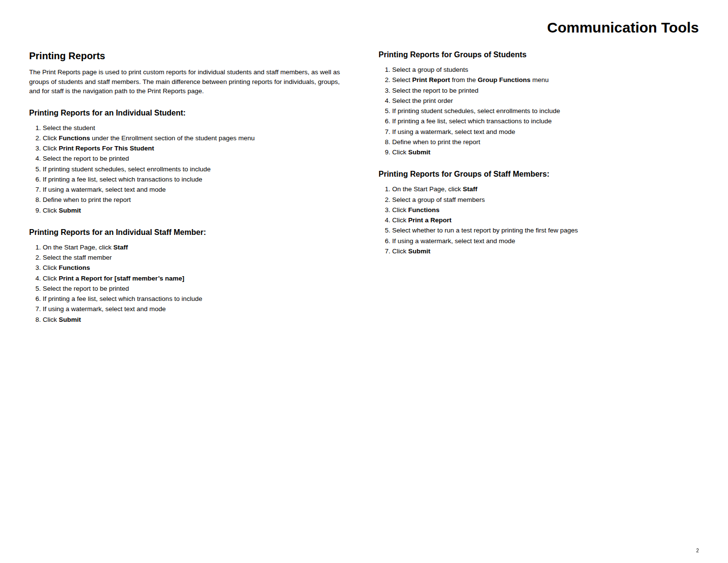Communication Tools
Printing Reports
The Print Reports page is used to print custom reports for individual students and staff members, as well as groups of students and staff members. The main difference between printing reports for individuals, groups, and for staff is the navigation path to the Print Reports page.
Printing Reports for an Individual Student:
Select the student
Click Functions under the Enrollment section of the student pages menu
Click Print Reports For This Student
Select the report to be printed
If printing student schedules, select enrollments to include
If printing a fee list, select which transactions to include
If using a watermark, select text and mode
Define when to print the report
Click Submit
Printing Reports for an Individual Staff Member:
On the Start Page, click Staff
Select the staff member
Click Functions
Click Print a Report for [staff member’s name]
Select the report to be printed
If printing a fee list, select which transactions to include
If using a watermark, select text and mode
Click Submit
Printing Reports for Groups of Students
Select a group of students
Select Print Report from the Group Functions menu
Select the report to be printed
Select the print order
If printing student schedules, select enrollments to include
If printing a fee list, select which transactions to include
If using a watermark, select text and mode
Define when to print the report
Click Submit
Printing Reports for Groups of Staff Members:
On the Start Page, click Staff
Select a group of staff members
Click Functions
Click Print a Report
Select whether to run a test report by printing the first few pages
If using a watermark, select text and mode
Click Submit
2